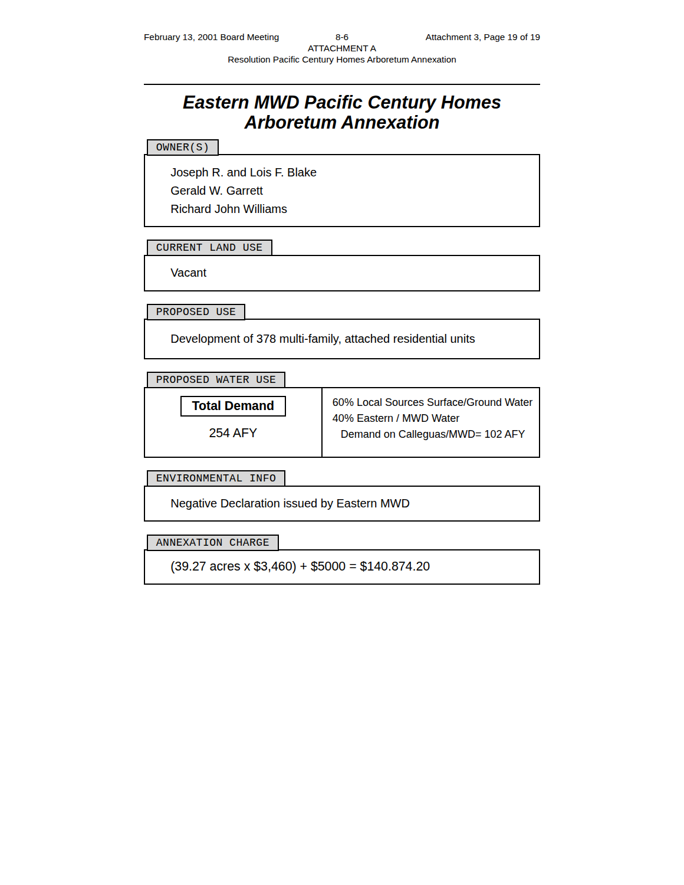February 13, 2001 Board Meeting
Attachment 3, Page 19 of 19
8-6 ATTACHMENT A Resolution Pacific Century Homes Arboretum Annexation
Eastern MWD Pacific Century Homes
Arboretum Annexation
OWNER(S)
Joseph R. and Lois F. Blake
Gerald W. Garrett
Richard John Williams
CURRENT LAND USE
Vacant
PROPOSED USE
Development of 378 multi-family, attached residential units
PROPOSED WATER USE
Total Demand
254 AFY
60% Local Sources Surface/Ground Water
40% Eastern / MWD Water
Demand on Calleguas/MWD= 102 AFY
ENVIRONMENTAL INFO
Negative Declaration issued by Eastern MWD
ANNEXATION CHARGE
(39.27 acres x $3,460) + $5000 = $140.874.20